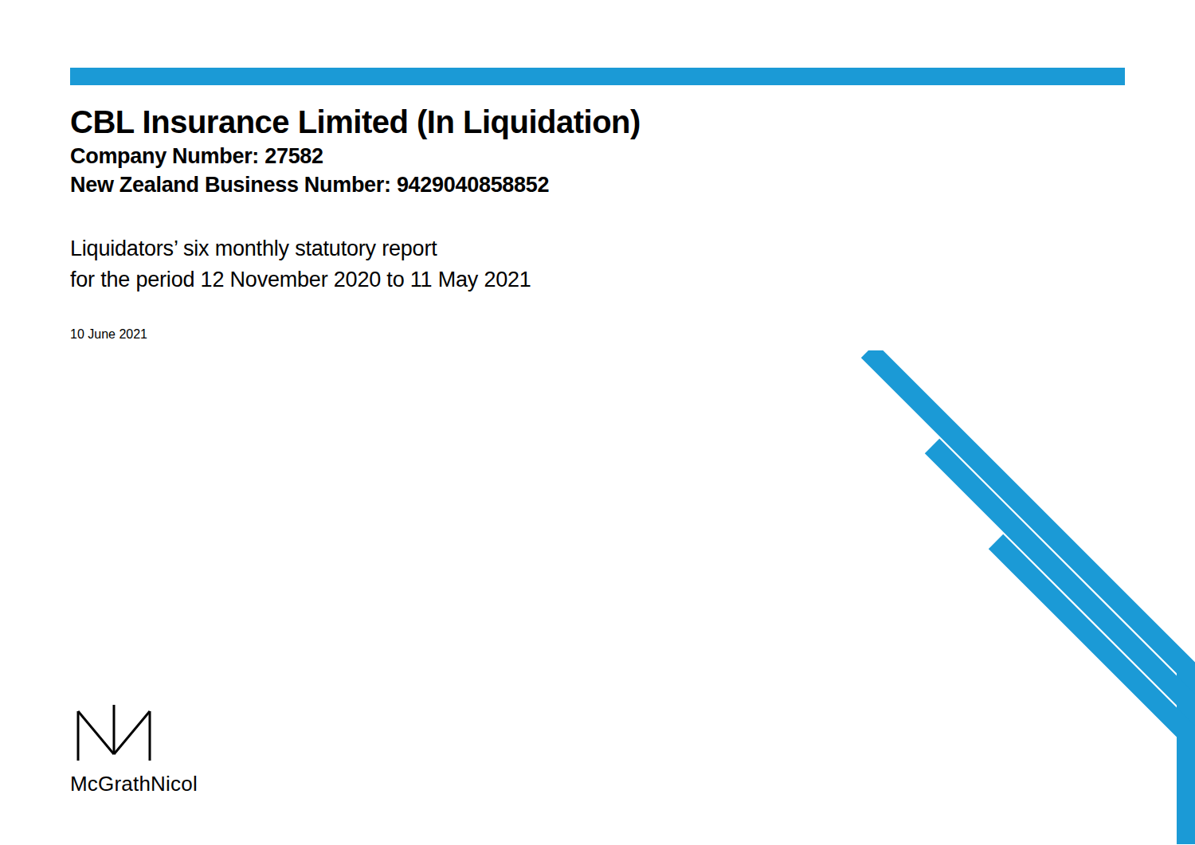CBL Insurance Limited (In Liquidation)
Company Number: 27582
New Zealand Business Number: 9429040858852
Liquidators’ six monthly statutory report
for the period 12 November 2020 to 11 May 2021
10 June 2021
McGrathNicol